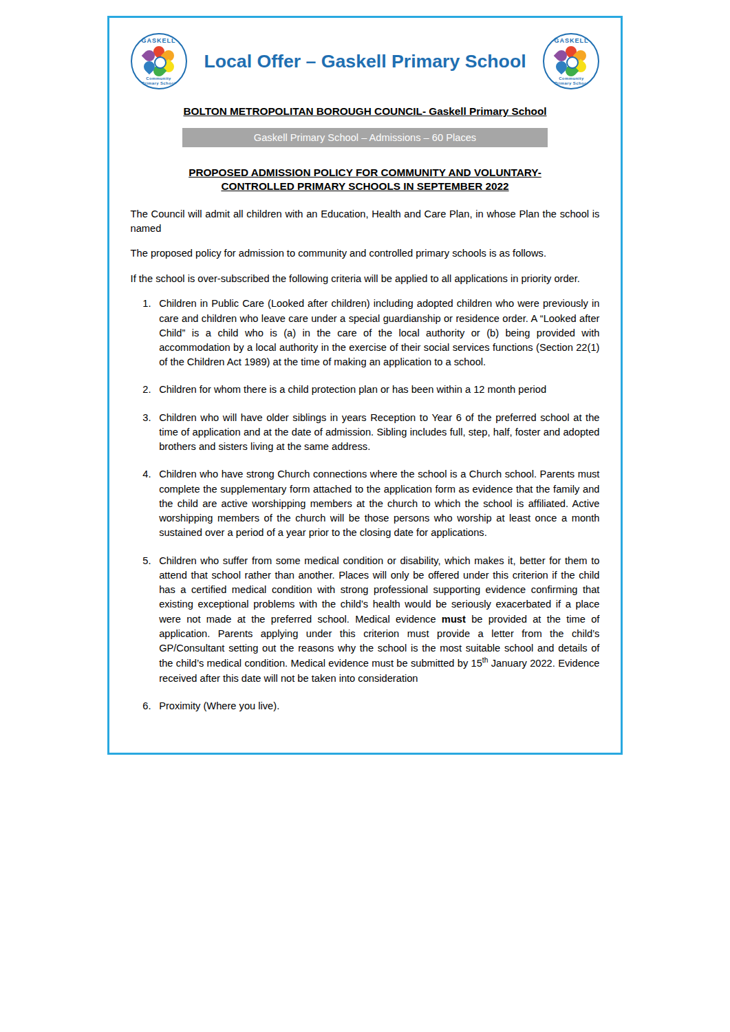GASKELL Community
Primary School
Local Offer – Gaskell Primary School
GASKELL Community
Primary School
BOLTON METROPOLITAN BOROUGH COUNCIL- Gaskell Primary School
Gaskell Primary School – Admissions – 60 Places
PROPOSED ADMISSION POLICY FOR COMMUNITY AND VOLUNTARY-
CONTROLLED PRIMARY SCHOOLS IN SEPTEMBER 2022
The Council will admit all children with an Education, Health and Care Plan, in whose Plan the school is named
The proposed policy for admission to community and controlled primary schools is as follows.
If the school is over-subscribed the following criteria will be applied to all applications in priority order.
Children in Public Care (Looked after children) including adopted children who were previously in care and children who leave care under a special guardianship or residence order. A “Looked after Child” is a child who is (a) in the care of the local authority or (b) being provided with accommodation by a local authority in the exercise of their social services functions (Section 22(1) of the Children Act 1989) at the time of making an application to a school.
Children for whom there is a child protection plan or has been within a 12 month period
Children who will have older siblings in years Reception to Year 6 of the preferred school at the time of application and at the date of admission. Sibling includes full, step, half, foster and adopted brothers and sisters living at the same address.
Children who have strong Church connections where the school is a Church school. Parents must complete the supplementary form attached to the application form as evidence that the family and the child are active worshipping members at the church to which the school is affiliated. Active worshipping members of the church will be those persons who worship at least once a month sustained over a period of a year prior to the closing date for applications.
Children who suffer from some medical condition or disability, which makes it, better for them to attend that school rather than another. Places will only be offered under this criterion if the child has a certified medical condition with strong professional supporting evidence confirming that existing exceptional problems with the child’s health would be seriously exacerbated if a place were not made at the preferred school. Medical evidence must be provided at the time of application. Parents applying under this criterion must provide a letter from the child’s GP/Consultant setting out the reasons why the school is the most suitable school and details of the child’s medical condition. Medical evidence must be submitted by 15th January 2022. Evidence received after this date will not be taken into consideration
Proximity (Where you live).